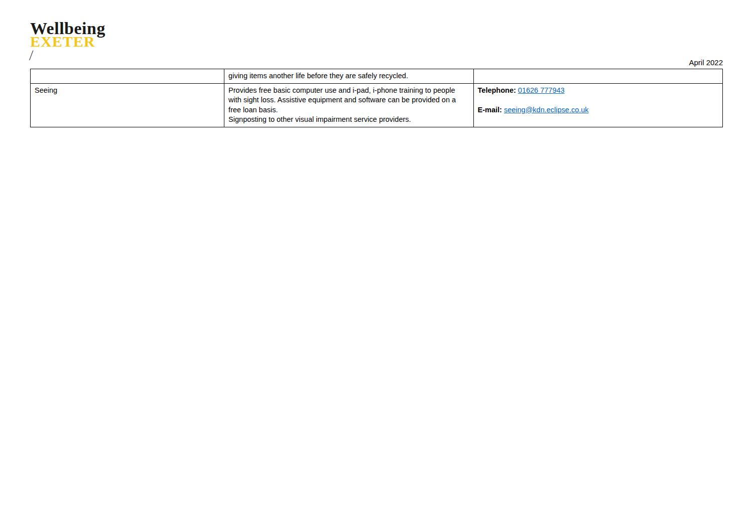Wellbeing EXETER⁄
April 2022
| | giving items another life before they are safely recycled. | |
| Seeing | Provides free basic computer use and i-pad, i-phone training to people with sight loss. Assistive equipment and software can be provided on a free loan basis. Signposting to other visual impairment service providers. | Telephone: 01626 777943 E-mail: seeing@kdn.eclipse.co.uk |